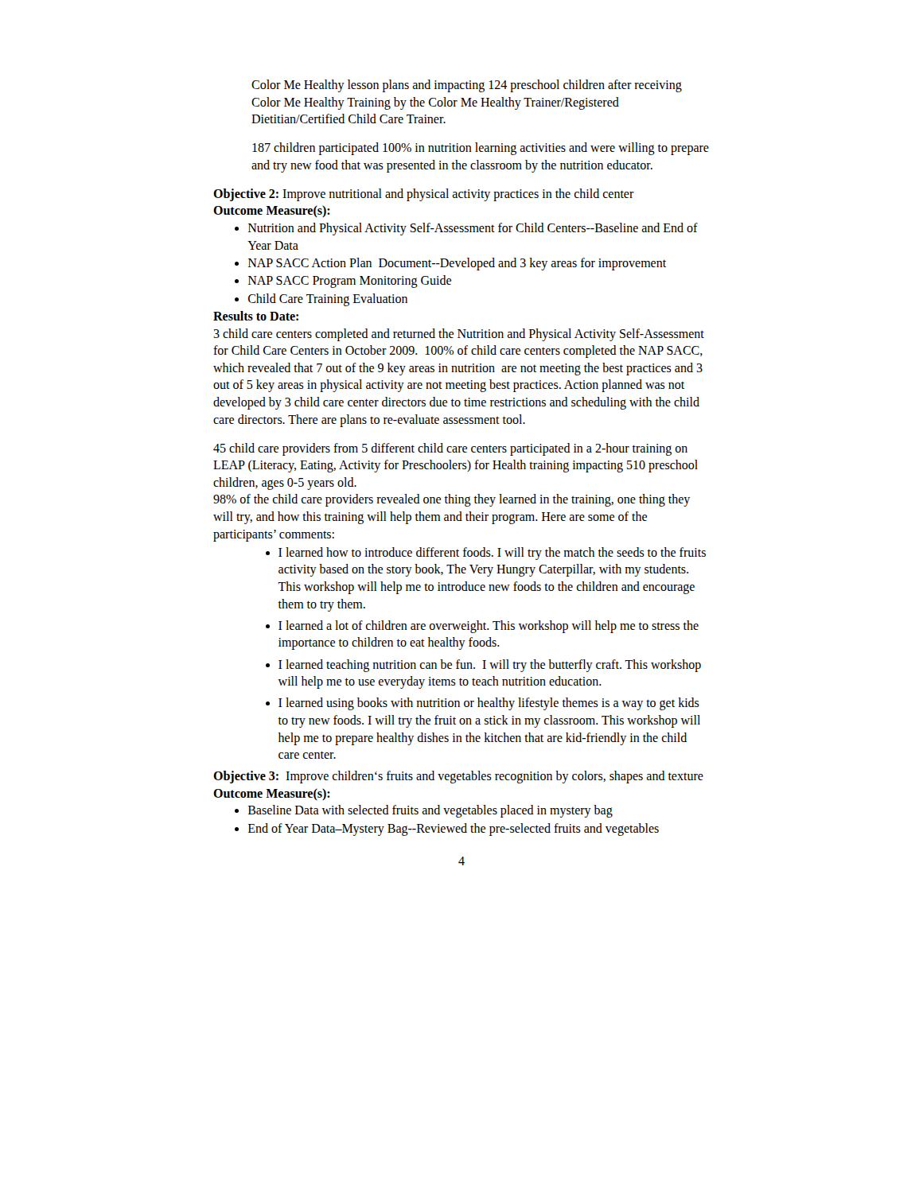Color Me Healthy lesson plans and impacting 124 preschool children after receiving Color Me Healthy Training by the Color Me Healthy Trainer/Registered Dietitian/Certified Child Care Trainer.
187 children participated 100% in nutrition learning activities and were willing to prepare and try new food that was presented in the classroom by the nutrition educator.
Objective 2: Improve nutritional and physical activity practices in the child center
Outcome Measure(s):
Nutrition and Physical Activity Self-Assessment for Child Centers--Baseline and End of Year Data
NAP SACC Action Plan Document--Developed and 3 key areas for improvement
NAP SACC Program Monitoring Guide
Child Care Training Evaluation
Results to Date:
3 child care centers completed and returned the Nutrition and Physical Activity Self-Assessment for Child Care Centers in October 2009. 100% of child care centers completed the NAP SACC, which revealed that 7 out of the 9 key areas in nutrition are not meeting the best practices and 3 out of 5 key areas in physical activity are not meeting best practices. Action planned was not developed by 3 child care center directors due to time restrictions and scheduling with the child care directors. There are plans to re-evaluate assessment tool.
45 child care providers from 5 different child care centers participated in a 2-hour training on LEAP (Literacy, Eating, Activity for Preschoolers) for Health training impacting 510 preschool children, ages 0-5 years old.
98% of the child care providers revealed one thing they learned in the training, one thing they will try, and how this training will help them and their program. Here are some of the participants’ comments:
I learned how to introduce different foods. I will try the match the seeds to the fruits activity based on the story book, The Very Hungry Caterpillar, with my students. This workshop will help me to introduce new foods to the children and encourage them to try them.
I learned a lot of children are overweight. This workshop will help me to stress the importance to children to eat healthy foods.
I learned teaching nutrition can be fun. I will try the butterfly craft. This workshop will help me to use everyday items to teach nutrition education.
I learned using books with nutrition or healthy lifestyle themes is a way to get kids to try new foods. I will try the fruit on a stick in my classroom. This workshop will help me to prepare healthy dishes in the kitchen that are kid-friendly in the child care center.
Objective 3: Improve children‘s fruits and vegetables recognition by colors, shapes and texture
Outcome Measure(s):
Baseline Data with selected fruits and vegetables placed in mystery bag
End of Year Data–Mystery Bag--Reviewed the pre-selected fruits and vegetables
4